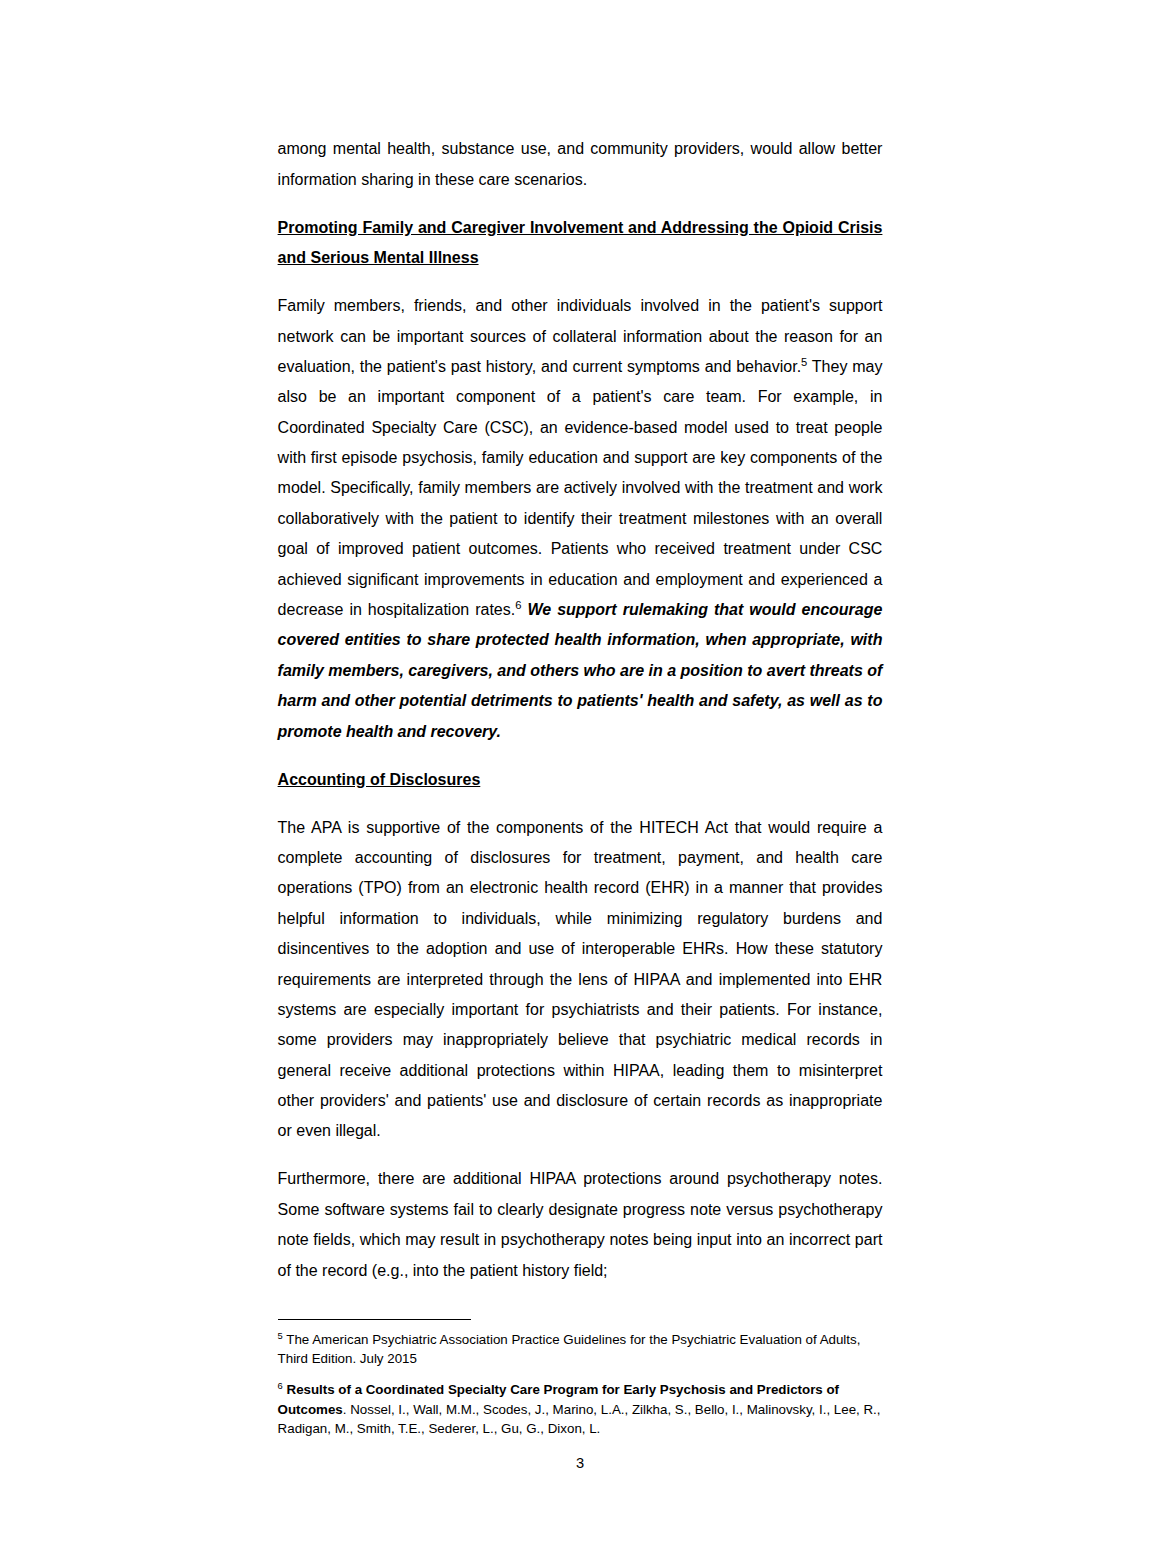among mental health, substance use, and community providers, would allow better information sharing in these care scenarios.
Promoting Family and Caregiver Involvement and Addressing the Opioid Crisis and Serious Mental Illness
Family members, friends, and other individuals involved in the patient's support network can be important sources of collateral information about the reason for an evaluation, the patient's past history, and current symptoms and behavior.5 They may also be an important component of a patient's care team. For example, in Coordinated Specialty Care (CSC), an evidence-based model used to treat people with first episode psychosis, family education and support are key components of the model. Specifically, family members are actively involved with the treatment and work collaboratively with the patient to identify their treatment milestones with an overall goal of improved patient outcomes. Patients who received treatment under CSC achieved significant improvements in education and employment and experienced a decrease in hospitalization rates.6 We support rulemaking that would encourage covered entities to share protected health information, when appropriate, with family members, caregivers, and others who are in a position to avert threats of harm and other potential detriments to patients' health and safety, as well as to promote health and recovery.
Accounting of Disclosures
The APA is supportive of the components of the HITECH Act that would require a complete accounting of disclosures for treatment, payment, and health care operations (TPO) from an electronic health record (EHR) in a manner that provides helpful information to individuals, while minimizing regulatory burdens and disincentives to the adoption and use of interoperable EHRs. How these statutory requirements are interpreted through the lens of HIPAA and implemented into EHR systems are especially important for psychiatrists and their patients. For instance, some providers may inappropriately believe that psychiatric medical records in general receive additional protections within HIPAA, leading them to misinterpret other providers' and patients' use and disclosure of certain records as inappropriate or even illegal.
Furthermore, there are additional HIPAA protections around psychotherapy notes. Some software systems fail to clearly designate progress note versus psychotherapy note fields, which may result in psychotherapy notes being input into an incorrect part of the record (e.g., into the patient history field;
5 The American Psychiatric Association Practice Guidelines for the Psychiatric Evaluation of Adults, Third Edition. July 2015
6 Results of a Coordinated Specialty Care Program for Early Psychosis and Predictors of Outcomes. Nossel, I., Wall, M.M., Scodes, J., Marino, L.A., Zilkha, S., Bello, I., Malinovsky, I., Lee, R., Radigan, M., Smith, T.E., Sederer, L., Gu, G., Dixon, L.
3